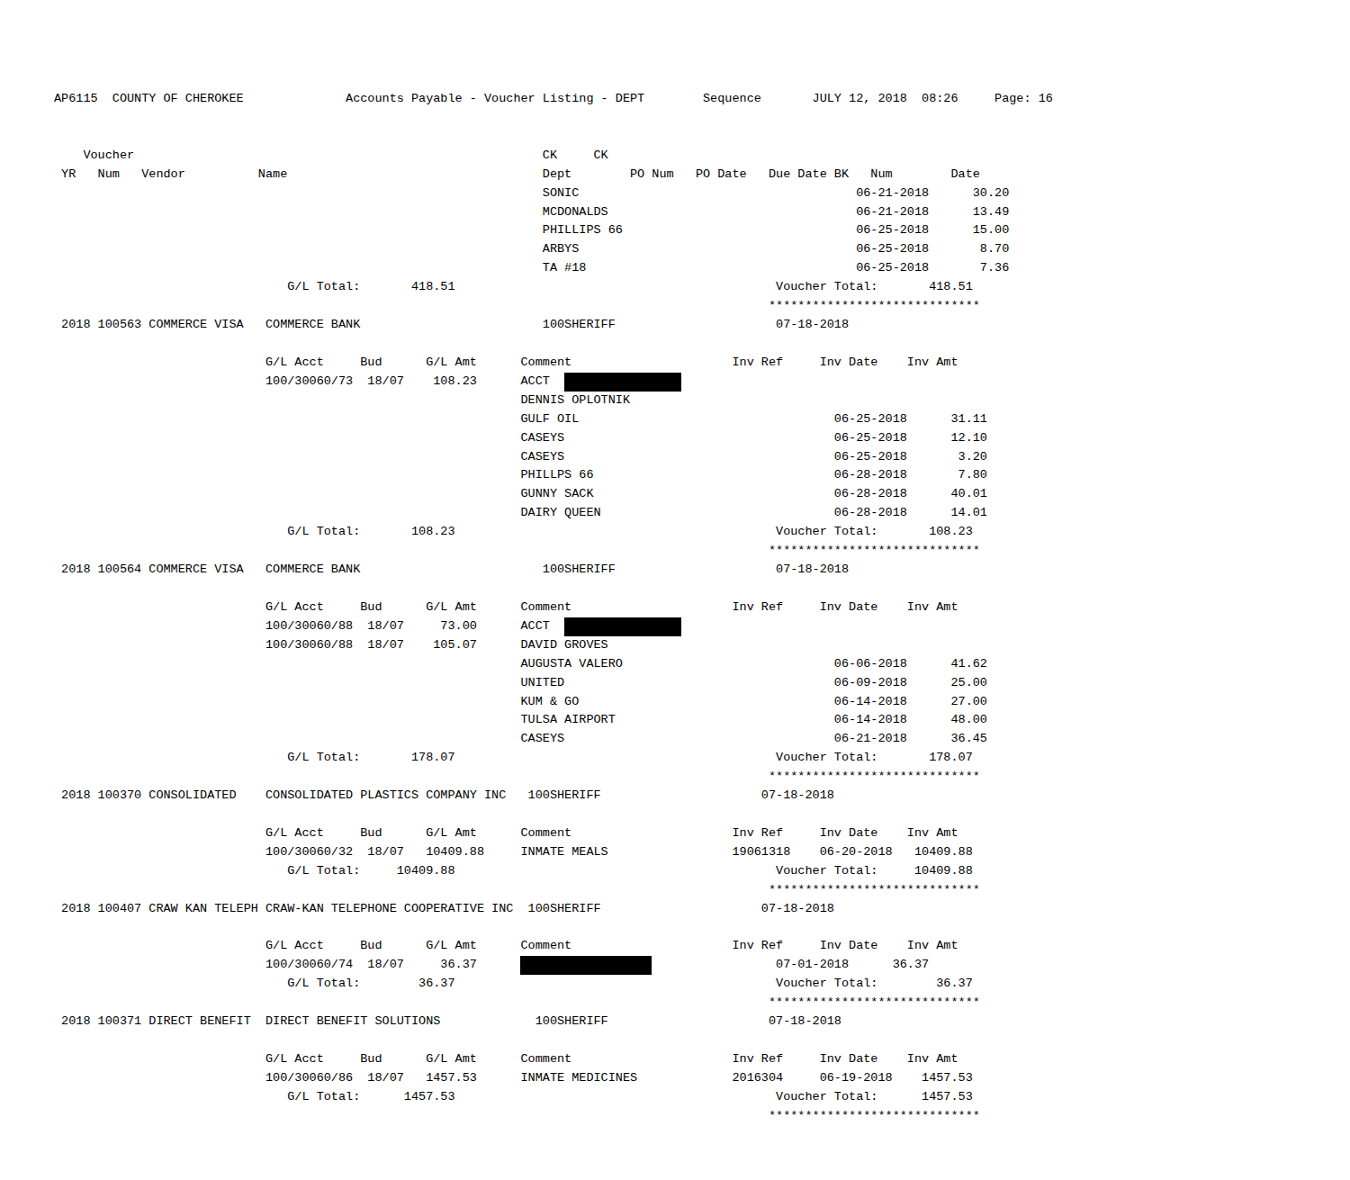AP6115  COUNTY OF CHEROKEE              Accounts Payable - Voucher Listing - DEPT        Sequence       JULY 12, 2018  08:26     Page: 16


    Voucher                                                        CK     CK
 YR   Num   Vendor          Name                                   Dept        PO Num   PO Date   Due Date BK   Num        Date
                                                                   SONIC                                      06-21-2018      30.20
                                                                   MCDONALDS                                  06-21-2018      13.49
                                                                   PHILLIPS 66                                06-25-2018      15.00
                                                                   ARBYS                                      06-25-2018       8.70
                                                                   TA #18                                     06-25-2018       7.36
                                G/L Total:       418.51                                            Voucher Total:       418.51
                                                                                                  *****************************
 2018 100563 COMMERCE VISA   COMMERCE BANK                         100SHERIFF                      07-18-2018

                             G/L Acct     Bud      G/L Amt      Comment                      Inv Ref     Inv Date    Inv Amt
                             100/30060/73  18/07    108.23      ACCT  XXXXXXXXXXXXXXXX
                                                                DENNIS OPLOTNIK
                                                                GULF OIL                                   06-25-2018      31.11
                                                                CASEYS                                     06-25-2018      12.10
                                                                CASEYS                                     06-25-2018       3.20
                                                                PHILLPS 66                                 06-28-2018       7.80
                                                                GUNNY SACK                                 06-28-2018      40.01
                                                                DAIRY QUEEN                                06-28-2018      14.01
                                G/L Total:       108.23                                            Voucher Total:       108.23
                                                                                                  *****************************
 2018 100564 COMMERCE VISA   COMMERCE BANK                         100SHERIFF                      07-18-2018

                             G/L Acct     Bud      G/L Amt      Comment                      Inv Ref     Inv Date    Inv Amt
                             100/30060/88  18/07     73.00      ACCT  XXXXXXXXXXXXXXXX
                             100/30060/88  18/07    105.07      DAVID GROVES
                                                                AUGUSTA VALERO                             06-06-2018      41.62
                                                                UNITED                                     06-09-2018      25.00
                                                                KUM & GO                                   06-14-2018      27.00
                                                                TULSA AIRPORT                              06-14-2018      48.00
                                                                CASEYS                                     06-21-2018      36.45
                                G/L Total:       178.07                                            Voucher Total:       178.07
                                                                                                  *****************************
 2018 100370 CONSOLIDATED    CONSOLIDATED PLASTICS COMPANY INC   100SHERIFF                      07-18-2018

                             G/L Acct     Bud      G/L Amt      Comment                      Inv Ref     Inv Date    Inv Amt
                             100/30060/32  18/07   10409.88     INMATE MEALS                 19061318    06-20-2018   10409.88
                                G/L Total:     10409.88                                            Voucher Total:     10409.88
                                                                                                  *****************************
 2018 100407 CRAW KAN TELEPH CRAW-KAN TELEPHONE COOPERATIVE INC  100SHERIFF                      07-18-2018

                             G/L Acct     Bud      G/L Amt      Comment                      Inv Ref     Inv Date    Inv Amt
                             100/30060/74  18/07     36.37      XXXXXXXXXXXXXXXXXX                 07-01-2018      36.37
                                G/L Total:        36.37                                            Voucher Total:        36.37
                                                                                                  *****************************
 2018 100371 DIRECT BENEFIT  DIRECT BENEFIT SOLUTIONS             100SHERIFF                      07-18-2018

                             G/L Acct     Bud      G/L Amt      Comment                      Inv Ref     Inv Date    Inv Amt
                             100/30060/86  18/07   1457.53      INMATE MEDICINES             2016304     06-19-2018    1457.53
                                G/L Total:      1457.53                                            Voucher Total:      1457.53
                                                                                                  *****************************